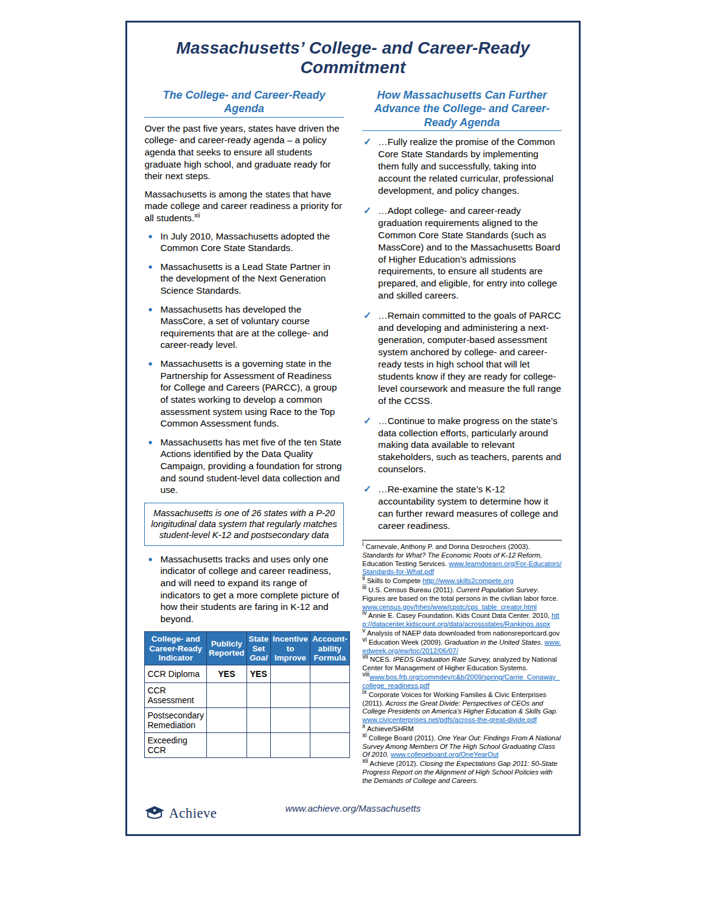Massachusetts’ College- and Career-Ready Commitment
The College- and Career-Ready Agenda
Over the past five years, states have driven the college- and career-ready agenda – a policy agenda that seeks to ensure all students graduate high school, and graduate ready for their next steps.
Massachusetts is among the states that have made college and career readiness a priority for all students.xii
In July 2010, Massachusetts adopted the Common Core State Standards.
Massachusetts is a Lead State Partner in the development of the Next Generation Science Standards.
Massachusetts has developed the MassCore, a set of voluntary course requirements that are at the college- and career-ready level.
Massachusetts is a governing state in the Partnership for Assessment of Readiness for College and Careers (PARCC), a group of states working to develop a common assessment system using Race to the Top Common Assessment funds.
Massachusetts has met five of the ten State Actions identified by the Data Quality Campaign, providing a foundation for strong and sound student-level data collection and use.
Massachusetts is one of 26 states with a P-20 longitudinal data system that regularly matches student-level K-12 and postsecondary data
Massachusetts tracks and uses only one indicator of college and career readiness, and will need to expand its range of indicators to get a more complete picture of how their students are faring in K-12 and beyond.
| College- and Career-Ready Indicator | Publicly Reported | State Set Goal | Incentive to Improve | Account-ability Formula |
| --- | --- | --- | --- | --- |
| CCR Diploma | YES | YES | | |
| CCR Assessment | | | | |
| Postsecondary Remediation | | | | |
| Exceeding CCR | | | | |
How Massachusetts Can Further Advance the College- and Career-Ready Agenda
…Fully realize the promise of the Common Core State Standards by implementing them fully and successfully, taking into account the related curricular, professional development, and policy changes.
…Adopt college- and career-ready graduation requirements aligned to the Common Core State Standards (such as MassCore) and to the Massachusetts Board of Higher Education’s admissions requirements, to ensure all students are prepared, and eligible, for entry into college and skilled careers.
…Remain committed to the goals of PARCC and developing and administering a next-generation, computer-based assessment system anchored by college- and career-ready tests in high school that will let students know if they are ready for college-level coursework and measure the full range of the CCSS.
…Continue to make progress on the state’s data collection efforts, particularly around making data available to relevant stakeholders, such as teachers, parents and counselors.
…Re-examine the state’s K-12 accountability system to determine how it can further reward measures of college and career readiness.
i Carnevale, Anthony P. and Donna Desrochers (2003). Standards for What? The Economic Roots of K-12 Reform, Education Testing Services. www.learndoearn.org/For-Educators/Standards-for-What.pdf
ii Skills to Compete http://www.skills2compete.org
iii U.S. Census Bureau (2011). Current Population Survey. Figures are based on the total persons in the civilian labor force. www.census.gov/hhes/www/cpstc/cps_table_creator.html
iv Annie E. Casey Foundation. Kids Count Data Center. 2010, http://datacenter.kidscount.org/data/acrossstates/Rankings.aspx
v Analysis of NAEP data downloaded from nationsreportcard.gov
vi Education Week (2009). Graduation in the United States. www.edweek.org/ew/toc/2012/06/07/
vii NCES. IPEDS Graduation Rate Survey, analyzed by National Center for Management of Higher Education Systems.
viii www.bos.frb.org/commdev/c&b/2009/spring/Carrie_Conaway_college_readiness.pdf
ix Corporate Voices for Working Families & Civic Enterprises (2011). Across the Great Divide: Perspectives of CEOs and College Presidents on America’s Higher Education & Skills Gap. www.civicenterprises.net/pdfs/across-the-great-divide.pdf
x Achieve/SHRM
xi College Board (2011). One Year Out: Findings From A National Survey Among Members Of The High School Graduating Class Of 2010. www.collegeboard.org/OneYearOut
xii Achieve (2012). Closing the Expectations Gap 2011: 50-State Progress Report on the Alignment of High School Policies with the Demands of College and Careers.
Achieve
www.achieve.org/Massachusetts